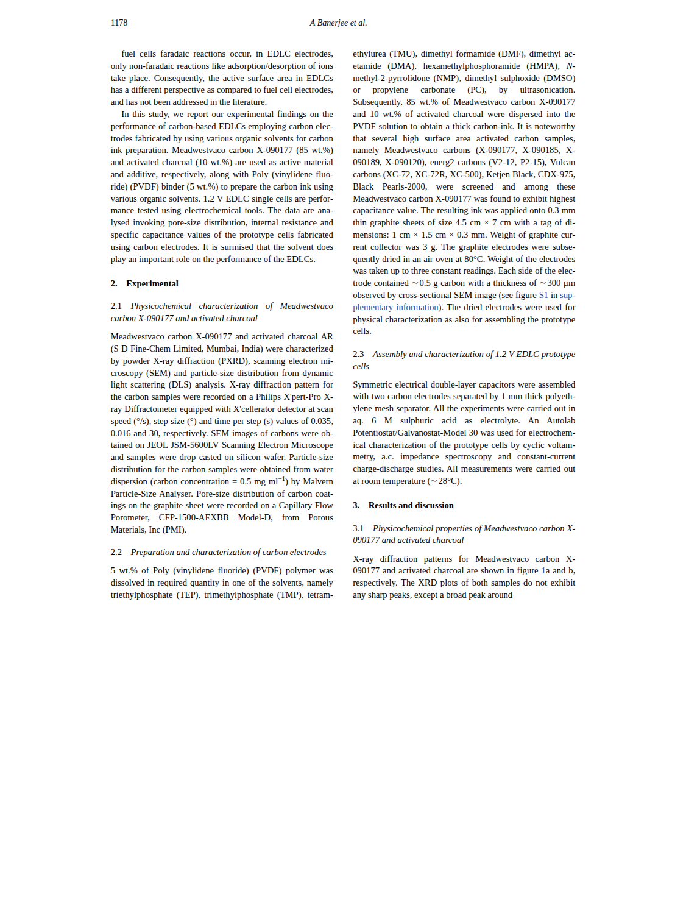1178 A Banerjee et al.
fuel cells faradaic reactions occur, in EDLC electrodes, only non-faradaic reactions like adsorption/desorption of ions take place. Consequently, the active surface area in EDLCs has a different perspective as compared to fuel cell electrodes, and has not been addressed in the literature.
In this study, we report our experimental findings on the performance of carbon-based EDLCs employing carbon electrodes fabricated by using various organic solvents for carbon ink preparation. Meadwestvaco carbon X-090177 (85 wt.%) and activated charcoal (10 wt.%) are used as active material and additive, respectively, along with Poly (vinylidene fluoride) (PVDF) binder (5 wt.%) to prepare the carbon ink using various organic solvents. 1.2 V EDLC single cells are performance tested using electrochemical tools. The data are analysed invoking pore-size distribution, internal resistance and specific capacitance values of the prototype cells fabricated using carbon electrodes. It is surmised that the solvent does play an important role on the performance of the EDLCs.
2. Experimental
2.1 Physicochemical characterization of Meadwestvaco carbon X-090177 and activated charcoal
Meadwestvaco carbon X-090177 and activated charcoal AR (S D Fine-Chem Limited, Mumbai, India) were characterized by powder X-ray diffraction (PXRD), scanning electron microscopy (SEM) and particle-size distribution from dynamic light scattering (DLS) analysis. X-ray diffraction pattern for the carbon samples were recorded on a Philips X'pert-Pro X-ray Diffractometer equipped with X'cellerator detector at scan speed (°/s), step size (°) and time per step (s) values of 0.035, 0.016 and 30, respectively. SEM images of carbons were obtained on JEOL JSM-5600LV Scanning Electron Microscope and samples were drop casted on silicon wafer. Particle-size distribution for the carbon samples were obtained from water dispersion (carbon concentration = 0.5 mg ml−1) by Malvern Particle-Size Analyser. Pore-size distribution of carbon coatings on the graphite sheet were recorded on a Capillary Flow Porometer, CFP-1500-AEXBB Model-D, from Porous Materials, Inc (PMI).
2.2 Preparation and characterization of carbon electrodes
5 wt.% of Poly (vinylidene fluoride) (PVDF) polymer was dissolved in required quantity in one of the solvents, namely triethylphosphate (TEP), trimethylphosphate (TMP), tetramethylurea (TMU), dimethyl formamide (DMF), dimethyl acetamide (DMA), hexamethylphosphoramide (HMPA), N-methyl-2-pyrrolidone (NMP), dimethyl sulphoxide (DMSO) or propylene carbonate (PC), by ultrasonication. Subsequently, 85 wt.% of Meadwestvaco carbon X-090177 and 10 wt.% of activated charcoal were dispersed into the PVDF solution to obtain a thick carbon-ink. It is noteworthy that several high surface area activated carbon samples, namely Meadwestvaco carbons (X-090177, X-090185, X-090189, X-090120), energ2 carbons (V2-12, P2-15), Vulcan carbons (XC-72, XC-72R, XC-500), Ketjen Black, CDX-975, Black Pearls-2000, were screened and among these Meadwestvaco carbon X-090177 was found to exhibit highest capacitance value. The resulting ink was applied onto 0.3 mm thin graphite sheets of size 4.5 cm × 7 cm with a tag of dimensions: 1 cm × 1.5 cm × 0.3 mm. Weight of graphite current collector was 3 g. The graphite electrodes were subsequently dried in an air oven at 80°C. Weight of the electrodes was taken up to three constant readings. Each side of the electrode contained ∼0.5 g carbon with a thickness of ∼300 μm observed by cross-sectional SEM image (see figure S1 in supplementary information). The dried electrodes were used for physical characterization as also for assembling the prototype cells.
2.3 Assembly and characterization of 1.2 V EDLC prototype cells
Symmetric electrical double-layer capacitors were assembled with two carbon electrodes separated by 1 mm thick polyethylene mesh separator. All the experiments were carried out in aq. 6 M sulphuric acid as electrolyte. An Autolab Potentiostat/Galvanostat-Model 30 was used for electrochemical characterization of the prototype cells by cyclic voltammetry, a.c. impedance spectroscopy and constant-current charge-discharge studies. All measurements were carried out at room temperature (∼28°C).
3. Results and discussion
3.1 Physicochemical properties of Meadwestvaco carbon X-090177 and activated charcoal
X-ray diffraction patterns for Meadwestvaco carbon X-090177 and activated charcoal are shown in figure 1a and b, respectively. The XRD plots of both samples do not exhibit any sharp peaks, except a broad peak around